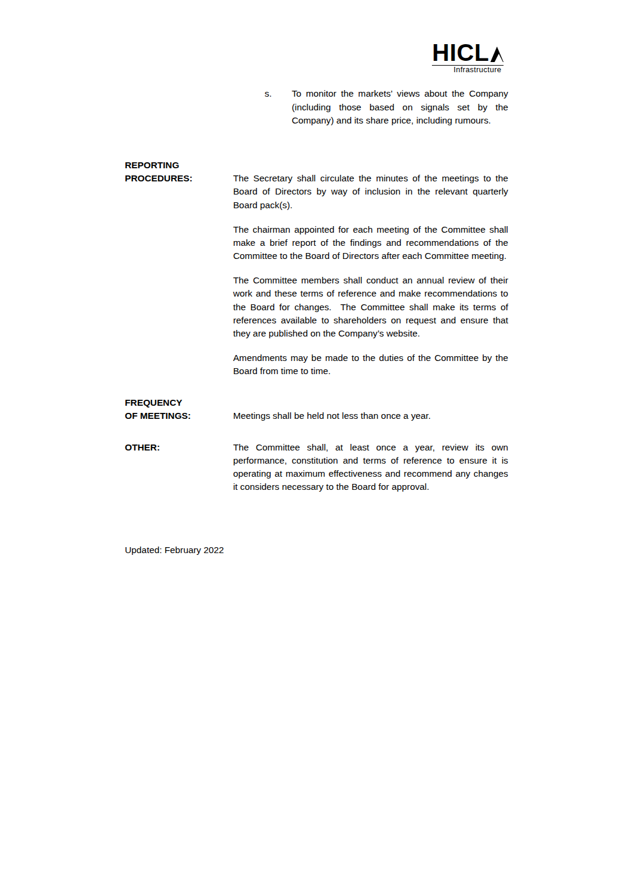HICL
Infrastructure
s.
To monitor the markets’ views about the Company (including those based on signals set by the Company) and its share price, including rumours.
REPORTING
PROCEDURES:
The Secretary shall circulate the minutes of the meetings to the Board of Directors by way of inclusion in the relevant quarterly Board pack(s).
The chairman appointed for each meeting of the Committee shall make a brief report of the findings and recommendations of the Committee to the Board of Directors after each Committee meeting.
The Committee members shall conduct an annual review of their work and these terms of reference and make recommendations to the Board for changes. The Committee shall make its terms of references available to shareholders on request and ensure that they are published on the Company’s website.
Amendments may be made to the duties of the Committee by the Board from time to time.
FREQUENCY
OF MEETINGS:
Meetings shall be held not less than once a year.
OTHER:
The Committee shall, at least once a year, review its own performance, constitution and terms of reference to ensure it is operating at maximum effectiveness and recommend any changes it considers necessary to the Board for approval.
Updated: February 2022